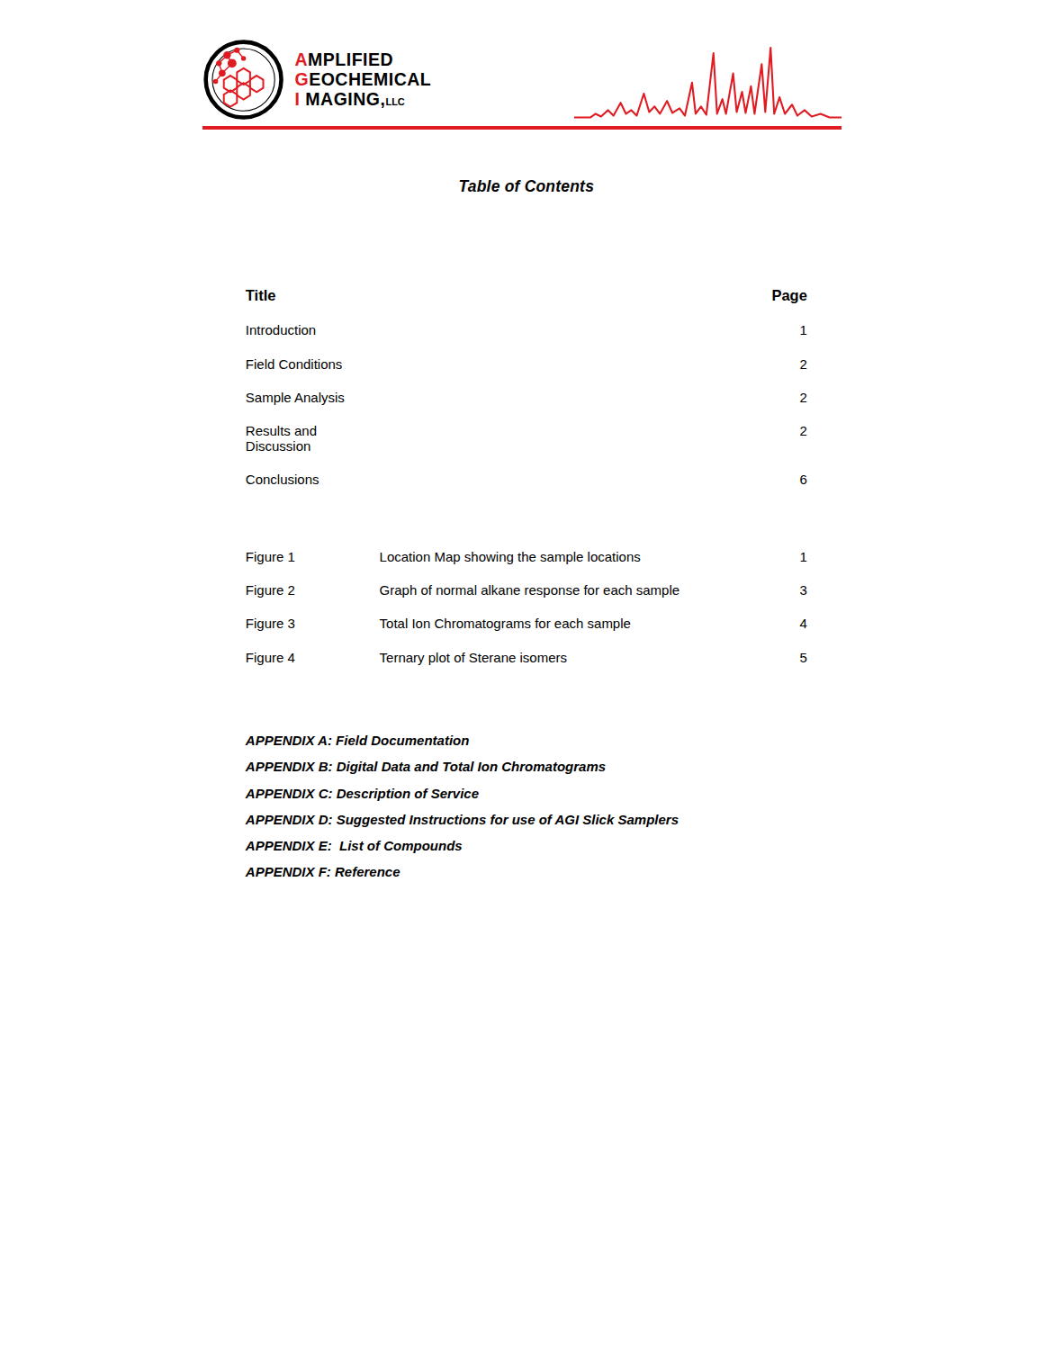AMPLIFIED
GEOCHEMICAL
I MAGING, LLC
Table of Contents
| Title | | Page |
| Introduction | | 1 |
| Field Conditions | | 2 |
| Sample Analysis | | 2 |
| Results and Discussion | | 2 |
| Conclusions | | 6 |
| Figure 1 | Location Map showing the sample locations | 1 |
| Figure 2 | Graph of normal alkane response for each sample | 3 |
| Figure 3 | Total Ion Chromatograms for each sample | 4 |
| Figure 4 | Ternary plot of Sterane isomers | 5 |
APPENDIX A: Field Documentation
APPENDIX B: Digital Data and Total Ion Chromatograms
APPENDIX C: Description of Service
APPENDIX D: Suggested Instructions for use of AGI Slick Samplers
APPENDIX E: List of Compounds
APPENDIX F: Reference